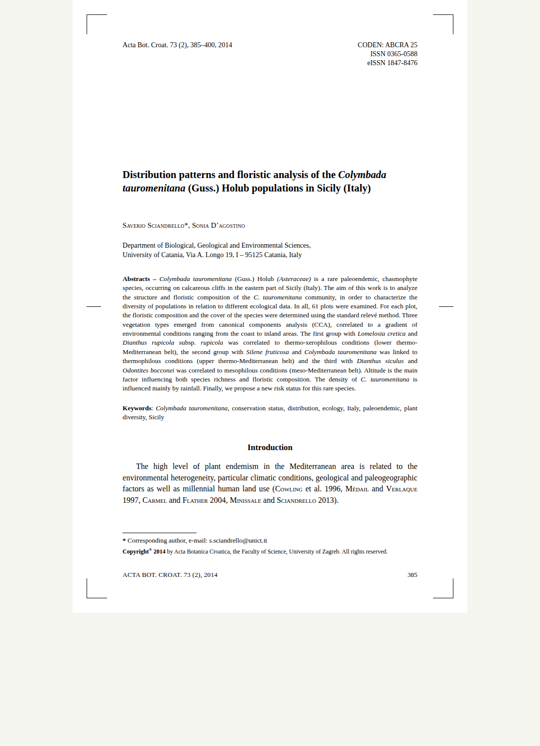Acta Bot. Croat. 73 (2), 385–400, 2014
CODEN: ABCRA 25
ISSN 0365-0588
eISSN 1847-8476
Distribution patterns and floristic analysis of the Colymbada tauromenitana (Guss.) Holub populations in Sicily (Italy)
Saverio Sciandrello*, Sonia D’agostino
Department of Biological, Geological and Environmental Sciences,
University of Catania, Via A. Longo 19, I – 95125 Catania, Italy
Abstracts – Colymbada tauromenitana (Guss.) Holub (Asteraceae) is a rare paleoendemic, chasmophyte species, occurring on calcareous cliffs in the eastern part of Sicily (Italy). The aim of this work is to analyze the structure and floristic composition of the C. tauromenitana community, in order to characterize the diversity of populations in relation to different ecological data. In all, 61 plots were examined. For each plot, the floristic composition and the cover of the species were determined using the standard relevé method. Three vegetation types emerged from canonical components analysis (CCA), correlated to a gradient of environmental conditions ranging from the coast to inland areas. The first group with Lomelosia cretica and Dianthus rupicola subsp. rupicola was correlated to thermo-xerophilous conditions (lower thermo-Mediterranean belt), the second group with Silene fruticosa and Colymbada tauromenitana was linked to thermophilous conditions (upper thermo-Mediterranean belt) and the third with Dianthus siculus and Odontites bocconei was correlated to mesophilous conditions (meso-Mediterranean belt). Altitude is the main factor influencing both species richness and floristic composition. The density of C. tauromenitana is influenced mainly by rainfall. Finally, we propose a new risk status for this rare species.
Keywords: Colymbada tauromenitana, conservation status, distribution, ecology, Italy, paleoendemic, plant diversity, Sicily
Introduction
The high level of plant endemism in the Mediterranean area is related to the environmental heterogeneity, particular climatic conditions, geological and paleogeographic factors as well as millennial human land use (Cowling et al. 1996, Médail and Verlaque 1997, Carmel and Flather 2004, Minissale and Sciandrello 2013).
* Corresponding author, e-mail: s.sciandrello@unict.it
Copyright® 2014 by Acta Botanica Croatica, the Faculty of Science, University of Zagreb. All rights reserved.
ACTA BOT. CROAT. 73 (2), 2014
385